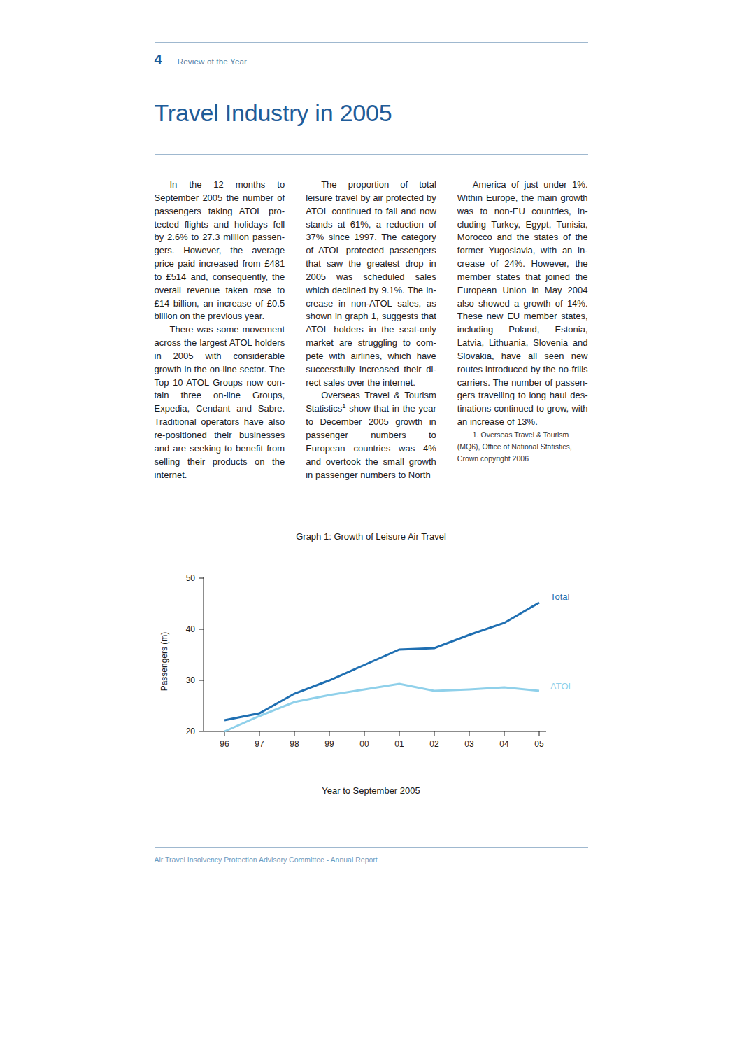4 Review of the Year
Travel Industry in 2005
In the 12 months to September 2005 the number of passengers taking ATOL protected flights and holidays fell by 2.6% to 27.3 million passengers. However, the average price paid increased from £481 to £514 and, consequently, the overall revenue taken rose to £14 billion, an increase of £0.5 billion on the previous year.
There was some movement across the largest ATOL holders in 2005 with considerable growth in the on-line sector. The Top 10 ATOL Groups now contain three on-line Groups, Expedia, Cendant and Sabre. Traditional operators have also re-positioned their businesses and are seeking to benefit from selling their products on the internet.
The proportion of total leisure travel by air protected by ATOL continued to fall and now stands at 61%, a reduction of 37% since 1997. The category of ATOL protected passengers that saw the greatest drop in 2005 was scheduled sales which declined by 9.1%. The increase in non-ATOL sales, as shown in graph 1, suggests that ATOL holders in the seat-only market are struggling to compete with airlines, which have successfully increased their direct sales over the internet.
Overseas Travel & Tourism Statistics1 show that in the year to December 2005 growth in passenger numbers to European countries was 4% and overtook the small growth in passenger numbers to North
America of just under 1%. Within Europe, the main growth was to non-EU countries, including Turkey, Egypt, Tunisia, Morocco and the states of the former Yugoslavia, with an increase of 24%. However, the member states that joined the European Union in May 2004 also showed a growth of 14%. These new EU member states, including Poland, Estonia, Latvia, Lithuania, Slovenia and Slovakia, have all seen new routes introduced by the no-frills carriers. The number of passengers travelling to long haul destinations continued to grow, with an increase of 13%.
1. Overseas Travel & Tourism (MQ6), Office of National Statistics, Crown copyright 2006
Graph 1: Growth of Leisure Air Travel
Passengers (m) 50 40 30 20 96 97 98 99 00 01 02 03 04 05 Total ATOL
Year to September 2005
Air Travel Insolvency Protection Advisory Committee - Annual Report